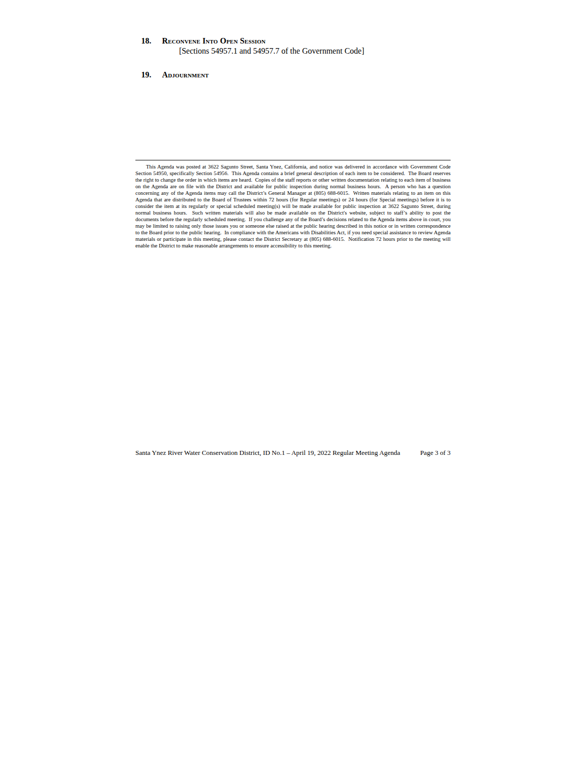18.
Reconvene Into Open Session
[Sections 54957.1 and 54957.7 of the Government Code]
19.
Adjournment
This Agenda was posted at 3622 Sagunto Street, Santa Ynez, California, and notice was delivered in accordance with Government Code Section 54950, specifically Section 54956. This Agenda contains a brief general description of each item to be considered. The Board reserves the right to change the order in which items are heard. Copies of the staff reports or other written documentation relating to each item of business on the Agenda are on file with the District and available for public inspection during normal business hours. A person who has a question concerning any of the Agenda items may call the District’s General Manager at (805) 688-6015. Written materials relating to an item on this Agenda that are distributed to the Board of Trustees within 72 hours (for Regular meetings) or 24 hours (for Special meetings) before it is to consider the item at its regularly or special scheduled meeting(s) will be made available for public inspection at 3622 Sagunto Street, during normal business hours. Such written materials will also be made available on the District's website, subject to staff’s ability to post the documents before the regularly scheduled meeting. If you challenge any of the Board’s decisions related to the Agenda items above in court, you may be limited to raising only those issues you or someone else raised at the public hearing described in this notice or in written correspondence to the Board prior to the public hearing. In compliance with the Americans with Disabilities Act, if you need special assistance to review Agenda materials or participate in this meeting, please contact the District Secretary at (805) 688-6015. Notification 72 hours prior to the meeting will enable the District to make reasonable arrangements to ensure accessibility to this meeting.
Santa Ynez River Water Conservation District, ID No.1 – April 19, 2022 Regular Meeting Agenda
Page 3 of 3